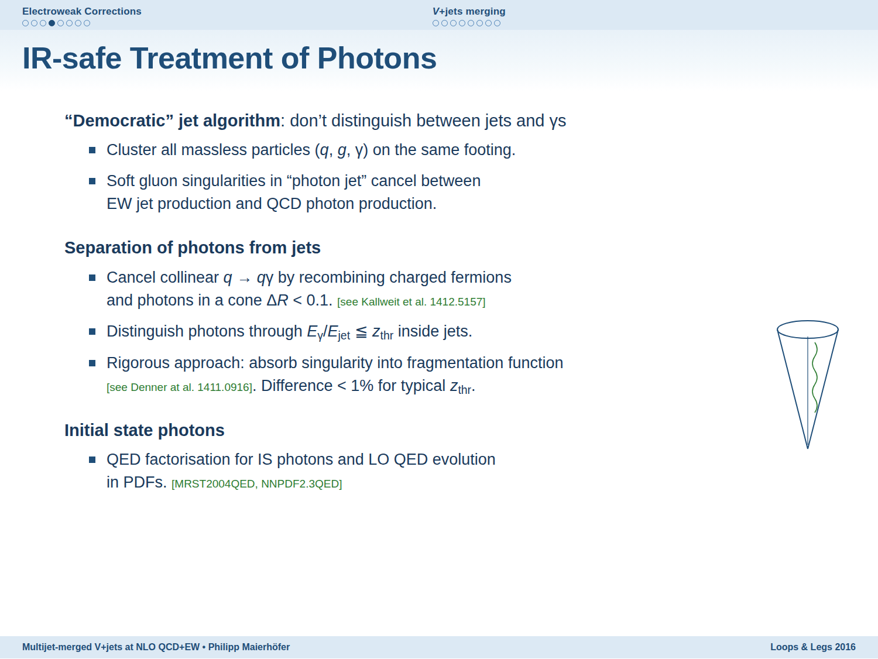Electroweak Corrections
V+jets merging
IR-safe Treatment of Photons
“Democratic” jet algorithm: don’t distinguish between jets and γs
Cluster all massless particles (q, g, γ) on the same footing.
Soft gluon singularities in “photon jet” cancel between
EW jet production and QCD photon production.
Separation of photons from jets
Cancel collinear q → qγ by recombining charged fermions
and photons in a cone ΔR < 0.1. [see Kallweit et al. 1412.5157]
Distinguish photons through Eγ/Ejet ≦ zthr inside jets.
Rigorous approach: absorb singularity into fragmentation function
[see Denner at al. 1411.0916]. Difference < 1% for typical zthr.
Initial state photons
QED factorisation for IS photons and LO QED evolution
in PDFs. [MRST2004QED, NNPDF2.3QED]
Multijet-merged V+jets at NLO QCD+EW • Philipp Maierhöfer
Loops & Legs 2016